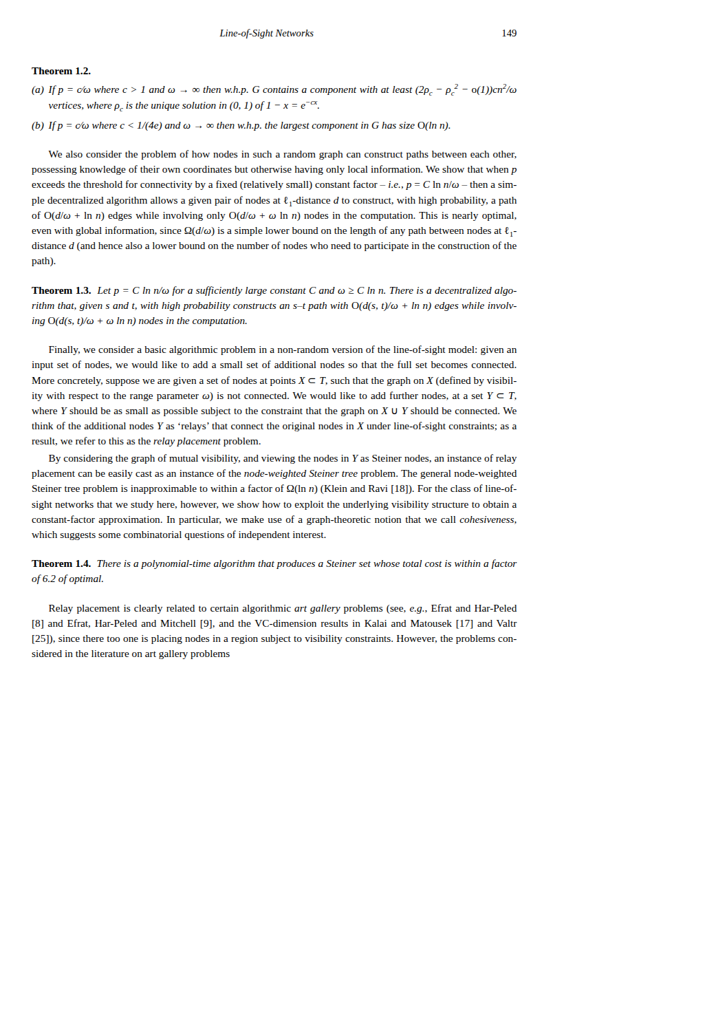Line-of-Sight Networks 149
Theorem 1.2.
If p = c⁄ω where c > 1 and ω → ∞ then w.h.p. G contains a component with at least (2ρc − ρc2 − o(1))cn2/ω vertices, where ρc is the unique solution in (0, 1) of 1 − x = e−cx.
If p = c⁄ω where c < 1/(4e) and ω → ∞ then w.h.p. the largest component in G has size O(ln n).
We also consider the problem of how nodes in such a random graph can construct paths between each other, possessing knowledge of their own coordinates but otherwise having only local information. We show that when p exceeds the threshold for connectivity by a fixed (relatively small) constant factor – i.e., p = C ln n/ω – then a simple decentralized algorithm allows a given pair of nodes at ℓ1-distance d to construct, with high probability, a path of O(d/ω + ln n) edges while involving only O(d/ω + ω ln n) nodes in the computation. This is nearly optimal, even with global information, since Ω(d/ω) is a simple lower bound on the length of any path between nodes at ℓ1-distance d (and hence also a lower bound on the number of nodes who need to participate in the construction of the path).
Theorem 1.3. Let p = C ln n/ω for a sufficiently large constant C and ω ≥ C ln n. There is a decentralized algorithm that, given s and t, with high probability constructs an s–t path with O(d(s, t)/ω + ln n) edges while involving O(d(s, t)/ω + ω ln n) nodes in the computation.
Finally, we consider a basic algorithmic problem in a non-random version of the line-of-sight model: given an input set of nodes, we would like to add a small set of additional nodes so that the full set becomes connected. More concretely, suppose we are given a set of nodes at points X ⊂ T, such that the graph on X (defined by visibility with respect to the range parameter ω) is not connected. We would like to add further nodes, at a set Y ⊂ T, where Y should be as small as possible subject to the constraint that the graph on X ∪ Y should be connected. We think of the additional nodes Y as ‘relays’ that connect the original nodes in X under line-of-sight constraints; as a result, we refer to this as the relay placement problem.
By considering the graph of mutual visibility, and viewing the nodes in Y as Steiner nodes, an instance of relay placement can be easily cast as an instance of the node-weighted Steiner tree problem. The general node-weighted Steiner tree problem is inapproximable to within a factor of Ω(ln n) (Klein and Ravi [18]). For the class of line-of-sight networks that we study here, however, we show how to exploit the underlying visibility structure to obtain a constant-factor approximation. In particular, we make use of a graph-theoretic notion that we call cohesiveness, which suggests some combinatorial questions of independent interest.
Theorem 1.4. There is a polynomial-time algorithm that produces a Steiner set whose total cost is within a factor of 6.2 of optimal.
Relay placement is clearly related to certain algorithmic art gallery problems (see, e.g., Efrat and Har-Peled [8] and Efrat, Har-Peled and Mitchell [9], and the VC-dimension results in Kalai and Matousek [17] and Valtr [25]), since there too one is placing nodes in a region subject to visibility constraints. However, the problems considered in the literature on art gallery problems